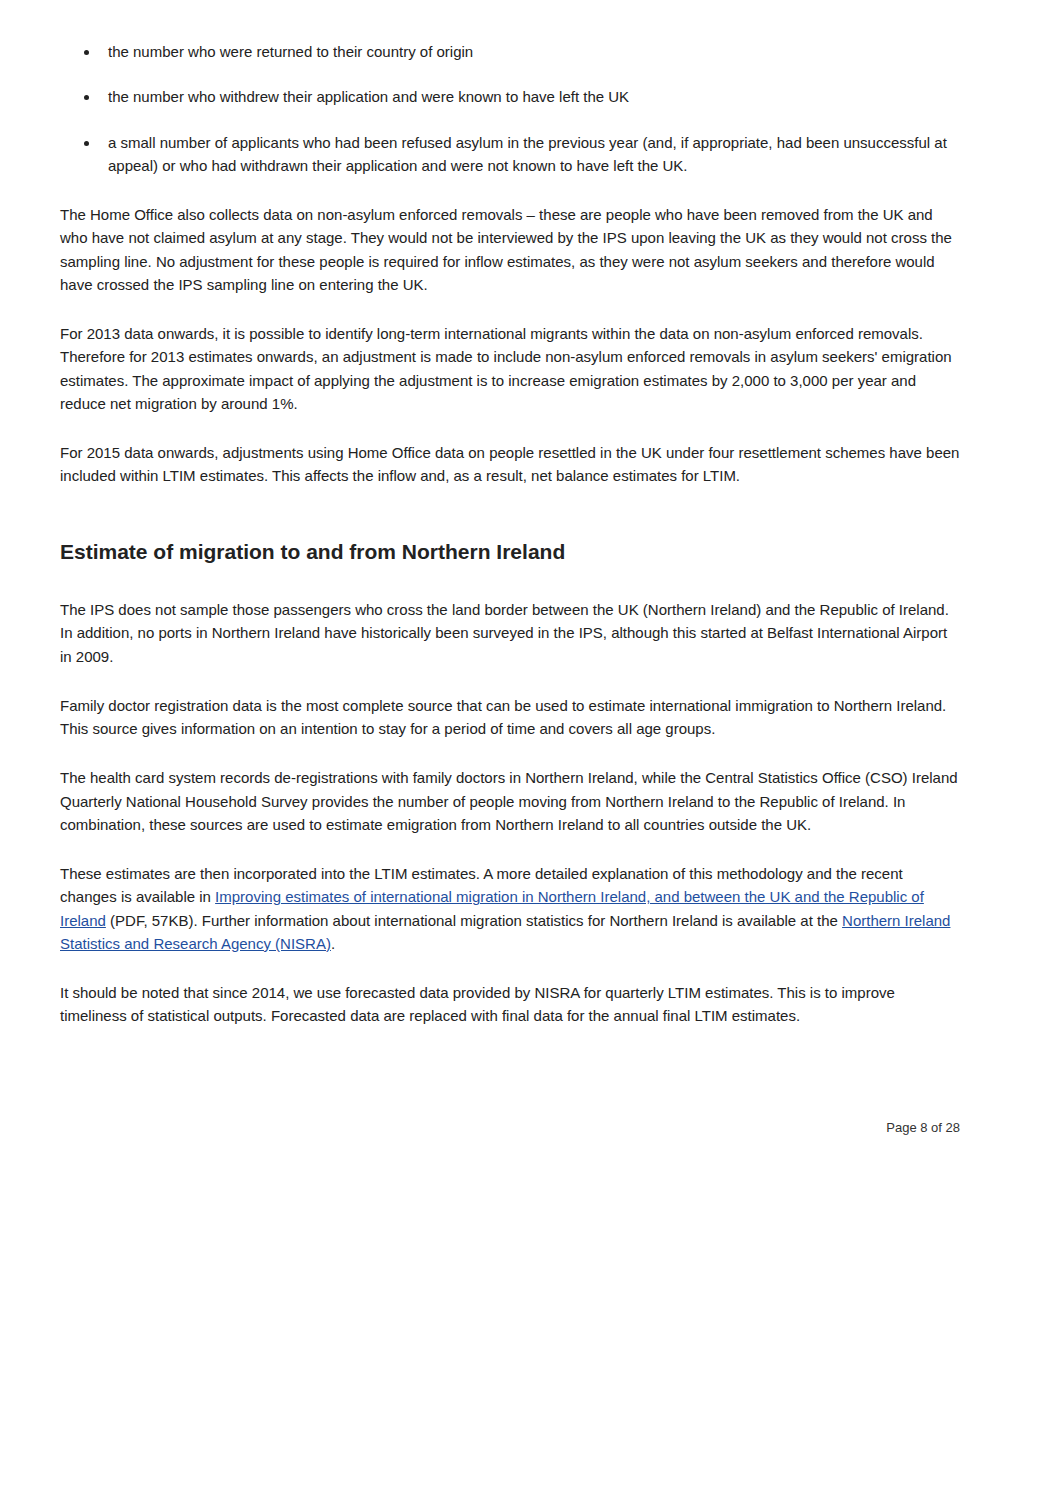the number who were returned to their country of origin
the number who withdrew their application and were known to have left the UK
a small number of applicants who had been refused asylum in the previous year (and, if appropriate, had been unsuccessful at appeal) or who had withdrawn their application and were not known to have left the UK.
The Home Office also collects data on non-asylum enforced removals – these are people who have been removed from the UK and who have not claimed asylum at any stage. They would not be interviewed by the IPS upon leaving the UK as they would not cross the sampling line. No adjustment for these people is required for inflow estimates, as they were not asylum seekers and therefore would have crossed the IPS sampling line on entering the UK.
For 2013 data onwards, it is possible to identify long-term international migrants within the data on non-asylum enforced removals. Therefore for 2013 estimates onwards, an adjustment is made to include non-asylum enforced removals in asylum seekers' emigration estimates. The approximate impact of applying the adjustment is to increase emigration estimates by 2,000 to 3,000 per year and reduce net migration by around 1%.
For 2015 data onwards, adjustments using Home Office data on people resettled in the UK under four resettlement schemes have been included within LTIM estimates. This affects the inflow and, as a result, net balance estimates for LTIM.
Estimate of migration to and from Northern Ireland
The IPS does not sample those passengers who cross the land border between the UK (Northern Ireland) and the Republic of Ireland. In addition, no ports in Northern Ireland have historically been surveyed in the IPS, although this started at Belfast International Airport in 2009.
Family doctor registration data is the most complete source that can be used to estimate international immigration to Northern Ireland. This source gives information on an intention to stay for a period of time and covers all age groups.
The health card system records de-registrations with family doctors in Northern Ireland, while the Central Statistics Office (CSO) Ireland Quarterly National Household Survey provides the number of people moving from Northern Ireland to the Republic of Ireland. In combination, these sources are used to estimate emigration from Northern Ireland to all countries outside the UK.
These estimates are then incorporated into the LTIM estimates. A more detailed explanation of this methodology and the recent changes is available in Improving estimates of international migration in Northern Ireland, and between the UK and the Republic of Ireland (PDF, 57KB). Further information about international migration statistics for Northern Ireland is available at the Northern Ireland Statistics and Research Agency (NISRA).
It should be noted that since 2014, we use forecasted data provided by NISRA for quarterly LTIM estimates. This is to improve timeliness of statistical outputs. Forecasted data are replaced with final data for the annual final LTIM estimates.
Page 8 of 28